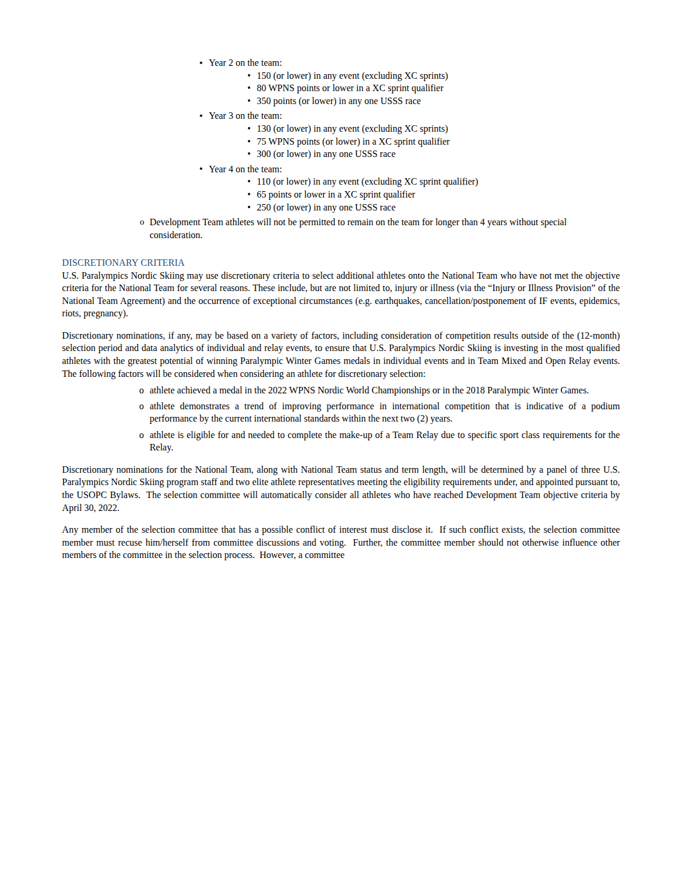Year 2 on the team:
150 (or lower) in any event (excluding XC sprints)
80 WPNS points or lower in a XC sprint qualifier
350 points (or lower) in any one USSS race
Year 3 on the team:
130 (or lower) in any event (excluding XC sprints)
75 WPNS points (or lower) in a XC sprint qualifier
300 (or lower) in any one USSS race
Year 4 on the team:
110 (or lower) in any event (excluding XC sprint qualifier)
65 points or lower in a XC sprint qualifier
250 (or lower) in any one USSS race
Development Team athletes will not be permitted to remain on the team for longer than 4 years without special consideration.
DISCRETIONARY CRITERIA
U.S. Paralympics Nordic Skiing may use discretionary criteria to select additional athletes onto the National Team who have not met the objective criteria for the National Team for several reasons. These include, but are not limited to, injury or illness (via the “Injury or Illness Provision” of the National Team Agreement) and the occurrence of exceptional circumstances (e.g. earthquakes, cancellation/postponement of IF events, epidemics, riots, pregnancy).
Discretionary nominations, if any, may be based on a variety of factors, including consideration of competition results outside of the (12-month) selection period and data analytics of individual and relay events, to ensure that U.S. Paralympics Nordic Skiing is investing in the most qualified athletes with the greatest potential of winning Paralympic Winter Games medals in individual events and in Team Mixed and Open Relay events. The following factors will be considered when considering an athlete for discretionary selection:
athlete achieved a medal in the 2022 WPNS Nordic World Championships or in the 2018 Paralympic Winter Games.
athlete demonstrates a trend of improving performance in international competition that is indicative of a podium performance by the current international standards within the next two (2) years.
athlete is eligible for and needed to complete the make-up of a Team Relay due to specific sport class requirements for the Relay.
Discretionary nominations for the National Team, along with National Team status and term length, will be determined by a panel of three U.S. Paralympics Nordic Skiing program staff and two elite athlete representatives meeting the eligibility requirements under, and appointed pursuant to, the USOPC Bylaws. The selection committee will automatically consider all athletes who have reached Development Team objective criteria by April 30, 2022.
Any member of the selection committee that has a possible conflict of interest must disclose it. If such conflict exists, the selection committee member must recuse him/herself from committee discussions and voting. Further, the committee member should not otherwise influence other members of the committee in the selection process. However, a committee